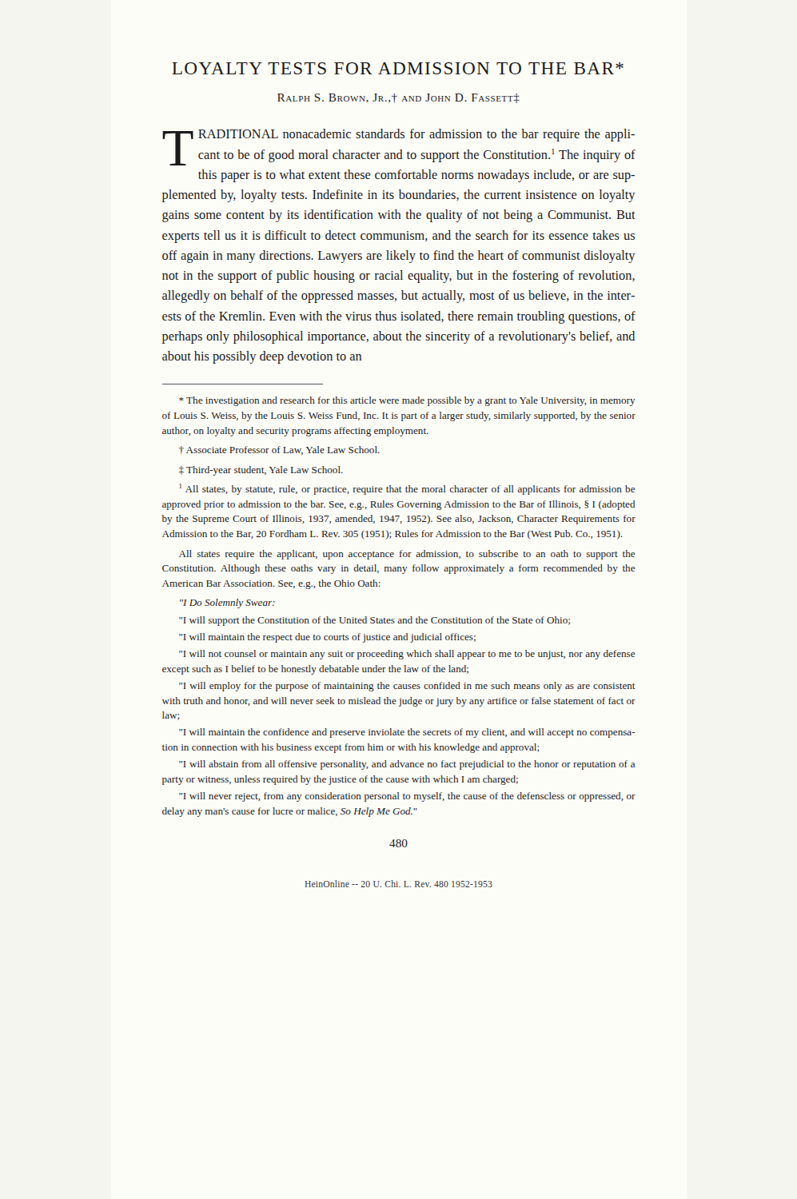LOYALTY TESTS FOR ADMISSION TO THE BAR*
Ralph S. Brown, Jr.,† and John D. Fassett‡
TRADITIONAL nonacademic standards for admission to the bar require the applicant to be of good moral character and to support the Constitution.1 The inquiry of this paper is to what extent these comfortable norms nowadays include, or are supplemented by, loyalty tests. Indefinite in its boundaries, the current insistence on loyalty gains some content by its identification with the quality of not being a Communist. But experts tell us it is difficult to detect communism, and the search for its essence takes us off again in many directions. Lawyers are likely to find the heart of communist disloyalty not in the support of public housing or racial equality, but in the fostering of revolution, allegedly on behalf of the oppressed masses, but actually, most of us believe, in the interests of the Kremlin. Even with the virus thus isolated, there remain troubling questions, of perhaps only philosophical importance, about the sincerity of a revolutionary's belief, and about his possibly deep devotion to an
* The investigation and research for this article were made possible by a grant to Yale University, in memory of Louis S. Weiss, by the Louis S. Weiss Fund, Inc. It is part of a larger study, similarly supported, by the senior author, on loyalty and security programs affecting employment.
† Associate Professor of Law, Yale Law School.
‡ Third-year student, Yale Law School.
1 All states, by statute, rule, or practice, require that the moral character of all applicants for admission be approved prior to admission to the bar. See, e.g., Rules Governing Admission to the Bar of Illinois, § I (adopted by the Supreme Court of Illinois, 1937, amended, 1947, 1952). See also, Jackson, Character Requirements for Admission to the Bar, 20 Fordham L. Rev. 305 (1951); Rules for Admission to the Bar (West Pub. Co., 1951).
All states require the applicant, upon acceptance for admission, to subscribe to an oath to support the Constitution. Although these oaths vary in detail, many follow approximately a form recommended by the American Bar Association. See, e.g., the Ohio Oath:
"I Do Solemnly Swear:
"I will support the Constitution of the United States and the Constitution of the State of Ohio;
"I will maintain the respect due to courts of justice and judicial offices;
"I will not counsel or maintain any suit or proceeding which shall appear to me to be unjust, nor any defense except such as I belief to be honestly debatable under the law of the land;
"I will employ for the purpose of maintaining the causes confided in me such means only as are consistent with truth and honor, and will never seek to mislead the judge or jury by any artifice or false statement of fact or law;
"I will maintain the confidence and preserve inviolate the secrets of my client, and will accept no compensation in connection with his business except from him or with his knowledge and approval;
"I will abstain from all offensive personality, and advance no fact prejudicial to the honor or reputation of a party or witness, unless required by the justice of the cause with which I am charged;
"I will never reject, from any consideration personal to myself, the cause of the defenscless or oppressed, or delay any man's cause for lucre or malice, So Help Me God."
480
HeinOnline -- 20 U. Chi. L. Rev. 480 1952-1953